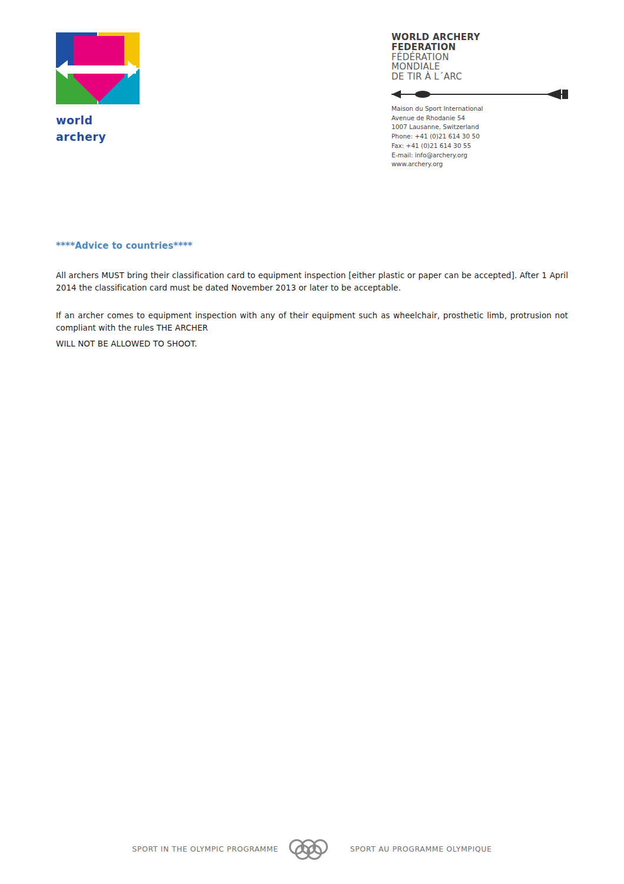world archery
WORLD ARCHERY
FEDERATION
FÉDÉRATION
MONDIALE
DE TIR À L´ARC
Maison du Sport International
Avenue de Rhodanie 54
1007 Lausanne, Switzerland
Phone: +41 (0)21 614 30 50
Fax: +41 (0)21 614 30 55
E-mail: info@archery.org
www.archery.org
****Advice to countries****
All archers MUST bring their classification card to equipment inspection [either plastic or paper can be accepted]. After 1 April 2014 the classification card must be dated November 2013 or later to be acceptable.
If an archer comes to equipment inspection with any of their equipment such as wheelchair, prosthetic limb, protrusion not compliant with the rules THE ARCHER
WILL NOT BE ALLOWED TO SHOOT.
SPORT IN THE OLYMPIC PROGRAMME
SPORT AU PROGRAMME OLYMPIQUE